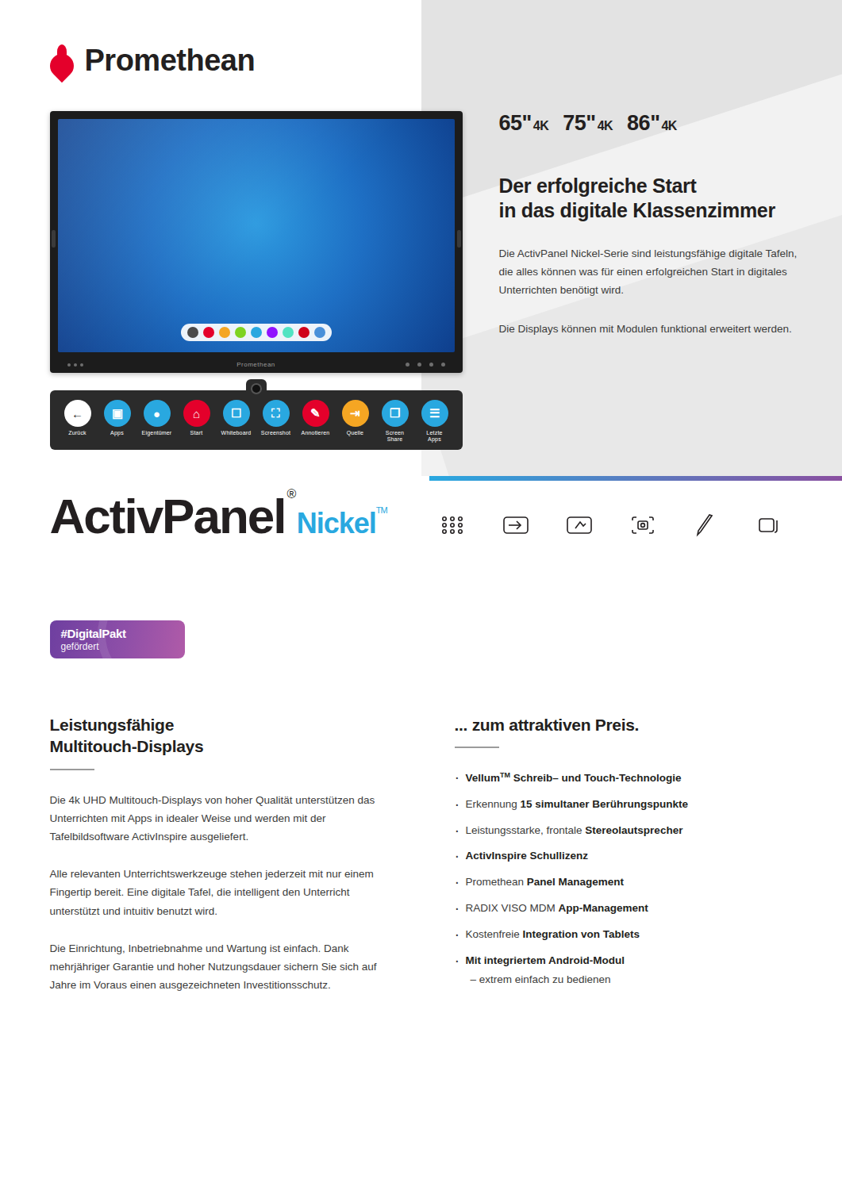Promethean
Promethean
←
Zurück
▣
Apps
●
Eigentümer
⌂
Start
☐
Whiteboard
⛶
Screenshot
✎
Annotieren
⇥
Quelle
❐
Screen
Share
☰
Letzte
Apps
65"4K75"4K86"4K
Der erfolgreiche Start
in das digitale Klassenzimmer
Die ActivPanel Nickel-Serie sind leistungsfähige digitale Tafeln, die alles können was für einen erfolgreichen Start in digitales Unterrichten benötigt wird.
Die Displays können mit Modulen funktional erweitert werden.
ActivPanel®
NickelTM
#DigitalPakt
gefördert
Leistungsfähige
Multitouch-Displays
Die 4k UHD Multitouch-Displays von hoher Qualität unterstützen das Unterrichten mit Apps in idealer Weise und werden mit der Tafelbildsoftware ActivInspire ausgeliefert.
Alle relevanten Unterrichtswerkzeuge stehen jederzeit mit nur einem Fingertip bereit. Eine digitale Tafel, die intelligent den Unterricht unterstützt und intuitiv benutzt wird.
Die Einrichtung, Inbetriebnahme und Wartung ist einfach. Dank mehrjähriger Garantie und hoher Nutzungsdauer sichern Sie sich auf Jahre im Voraus einen ausgezeichneten Investitionsschutz.
... zum attraktiven Preis.
VellumTM Schreib– und Touch-Technologie
Erkennung 15 simultaner Berührungspunkte
Leistungsstarke, frontale Stereolautsprecher
ActivInspire Schullizenz
Promethean Panel Management
RADIX VISO MDM App-Management
Kostenfreie Integration von Tablets
Mit integriertem Android-Modul – extrem einfach zu bedienen